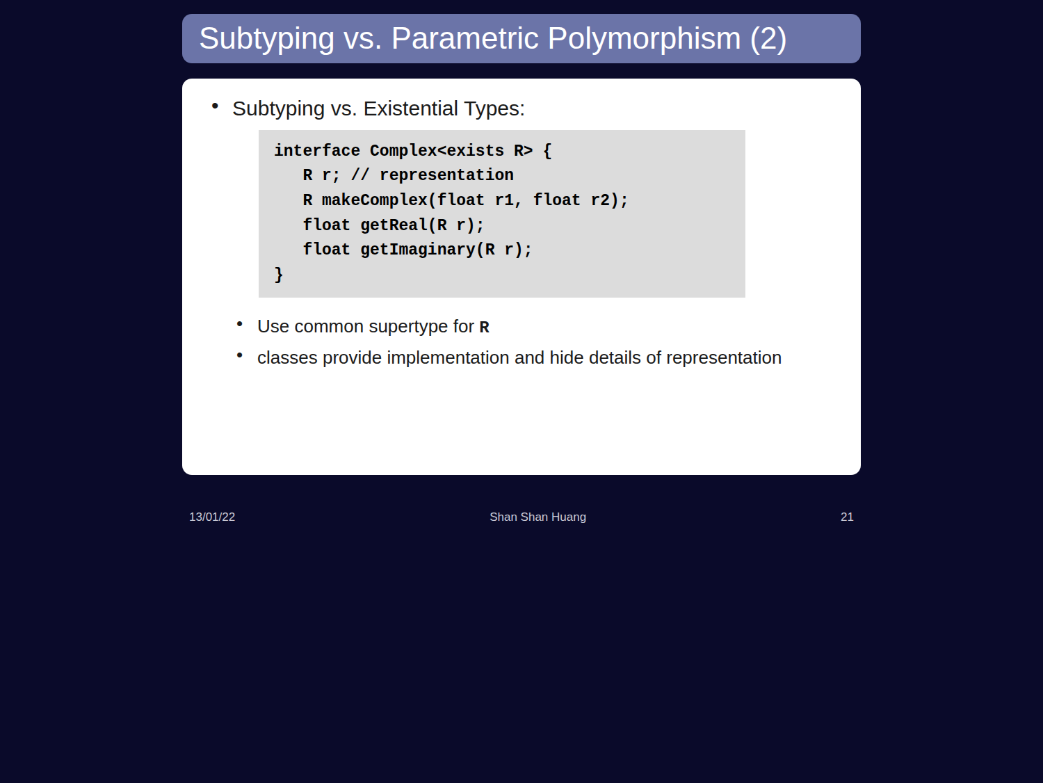Subtyping vs. Parametric Polymorphism (2)
Subtyping vs. Existential Types:
interface Complex<exists R> {
   R r; // representation
   R makeComplex(float r1, float r2);
   float getReal(R r);
   float getImaginary(R r);
}
Use common supertype for R
classes provide implementation and hide details of representation
13/01/22 21
Shan Shan Huang